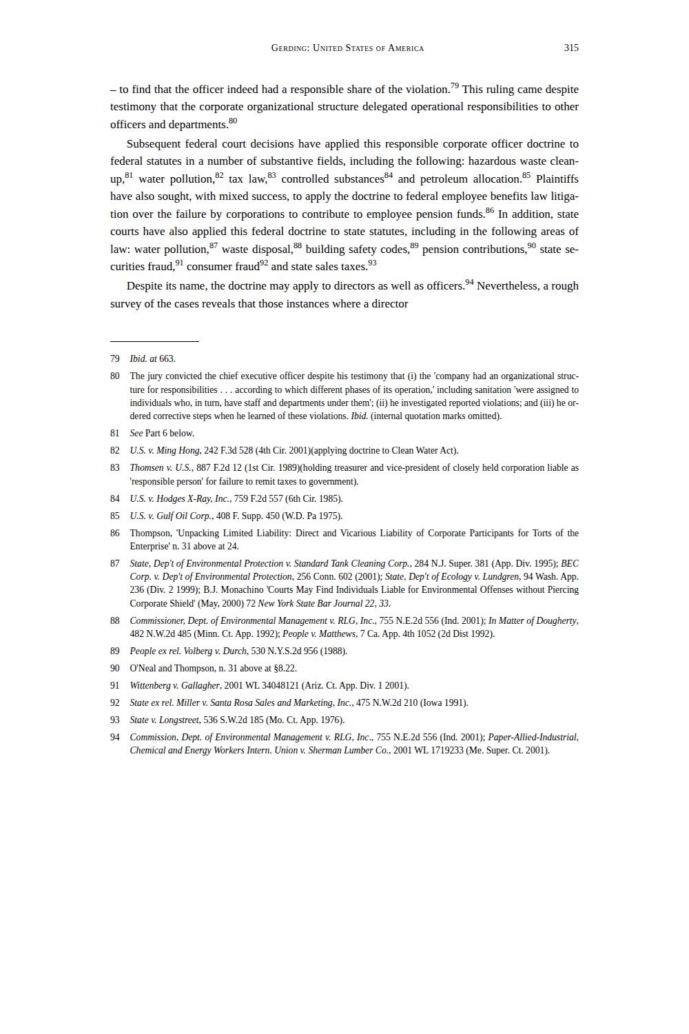Gerding: United States of America 315
– to find that the officer indeed had a responsible share of the violation.79 This ruling came despite testimony that the corporate organizational structure delegated operational responsibilities to other officers and departments.80
Subsequent federal court decisions have applied this responsible corporate officer doctrine to federal statutes in a number of substantive fields, including the following: hazardous waste clean-up,81 water pollution,82 tax law,83 controlled substances84 and petroleum allocation.85 Plaintiffs have also sought, with mixed success, to apply the doctrine to federal employee benefits law litigation over the failure by corporations to contribute to employee pension funds.86 In addition, state courts have also applied this federal doctrine to state statutes, including in the following areas of law: water pollution,87 waste disposal,88 building safety codes,89 pension contributions,90 state securities fraud,91 consumer fraud92 and state sales taxes.93
Despite its name, the doctrine may apply to directors as well as officers.94 Nevertheless, a rough survey of the cases reveals that those instances where a director
79 Ibid. at 663.
80 The jury convicted the chief executive officer despite his testimony that (i) the 'company had an organizational structure for responsibilities . . . according to which different phases of its operation,' including sanitation 'were assigned to individuals who, in turn, have staff and departments under them'; (ii) he investigated reported violations; and (iii) he ordered corrective steps when he learned of these violations. Ibid. (internal quotation marks omitted).
81 See Part 6 below.
82 U.S. v. Ming Hong, 242 F.3d 528 (4th Cir. 2001)(applying doctrine to Clean Water Act).
83 Thomsen v. U.S., 887 F.2d 12 (1st Cir. 1989)(holding treasurer and vice-president of closely held corporation liable as 'responsible person' for failure to remit taxes to government).
84 U.S. v. Hodges X-Ray, Inc., 759 F.2d 557 (6th Cir. 1985).
85 U.S. v. Gulf Oil Corp., 408 F. Supp. 450 (W.D. Pa 1975).
86 Thompson, 'Unpacking Limited Liability: Direct and Vicarious Liability of Corporate Participants for Torts of the Enterprise' n. 31 above at 24.
87 State, Dep't of Environmental Protection v. Standard Tank Cleaning Corp., 284 N.J. Super. 381 (App. Div. 1995); BEC Corp. v. Dep't of Environmental Protection, 256 Conn. 602 (2001); State, Dep't of Ecology v. Lundgren, 94 Wash. App. 236 (Div. 2 1999); B.J. Monachino 'Courts May Find Individuals Liable for Environmental Offenses without Piercing Corporate Shield' (May, 2000) 72 New York State Bar Journal 22, 33.
88 Commissioner, Dept. of Environmental Management v. RLG, Inc., 755 N.E.2d 556 (Ind. 2001); In Matter of Dougherty, 482 N.W.2d 485 (Minn. Ct. App. 1992); People v. Matthews, 7 Ca. App. 4th 1052 (2d Dist 1992).
89 People ex rel. Volberg v. Durch, 530 N.Y.S.2d 956 (1988).
90 O'Neal and Thompson, n. 31 above at §8.22.
91 Wittenberg v. Gallagher, 2001 WL 34048121 (Ariz. Ct. App. Div. 1 2001).
92 State ex rel. Miller v. Santa Rosa Sales and Marketing, Inc., 475 N.W.2d 210 (Iowa 1991).
93 State v. Longstreet, 536 S.W.2d 185 (Mo. Ct. App. 1976).
94 Commission, Dept. of Environmental Management v. RLG, Inc., 755 N.E.2d 556 (Ind. 2001); Paper-Allied-Industrial, Chemical and Energy Workers Intern. Union v. Sherman Lumber Co., 2001 WL 1719233 (Me. Super. Ct. 2001).